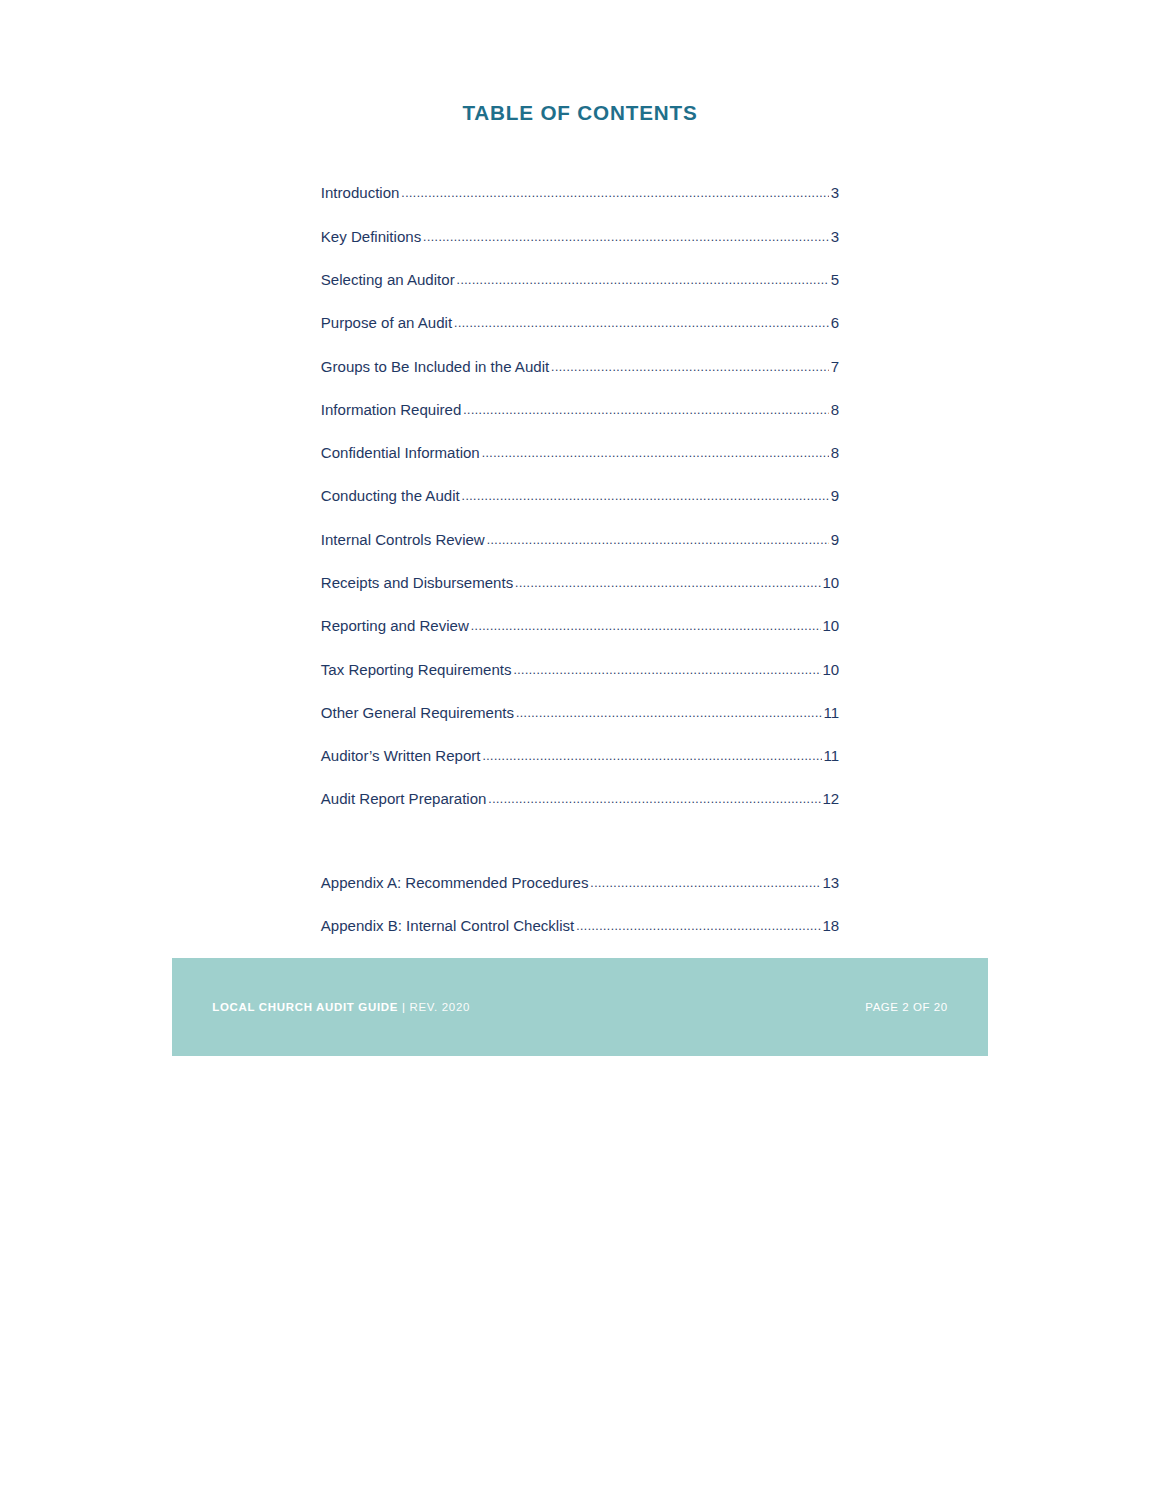TABLE OF CONTENTS
Introduction .................................................................................................................................. 3
Key Definitions .............................................................................................................................. 3
Selecting an Auditor ..................................................................................................................... 5
Purpose of an Audit ..................................................................................................................... 6
Groups to Be Included in the Audit ................................................................................................. 7
Information Required ................................................................................................................... 8
Confidential Information .............................................................................................................. 8
Conducting the Audit ................................................................................................................... 9
Internal Controls Review ............................................................................................................. 9
Receipts and Disbursements ....................................................................................................... 10
Reporting and Review ................................................................................................................. 10
Tax Reporting Requirements ....................................................................................................... 10
Other General Requirements ....................................................................................................... 11
Auditor’s Written Report .............................................................................................................. 11
Audit Report Preparation ............................................................................................................. 12
Appendix A: Recommended Procedures ......................................................................................... 13
Appendix B: Internal Control Checklist ........................................................................................... 18
LOCAL CHURCH AUDIT GUIDE | REV. 2020
PAGE 2 OF 20